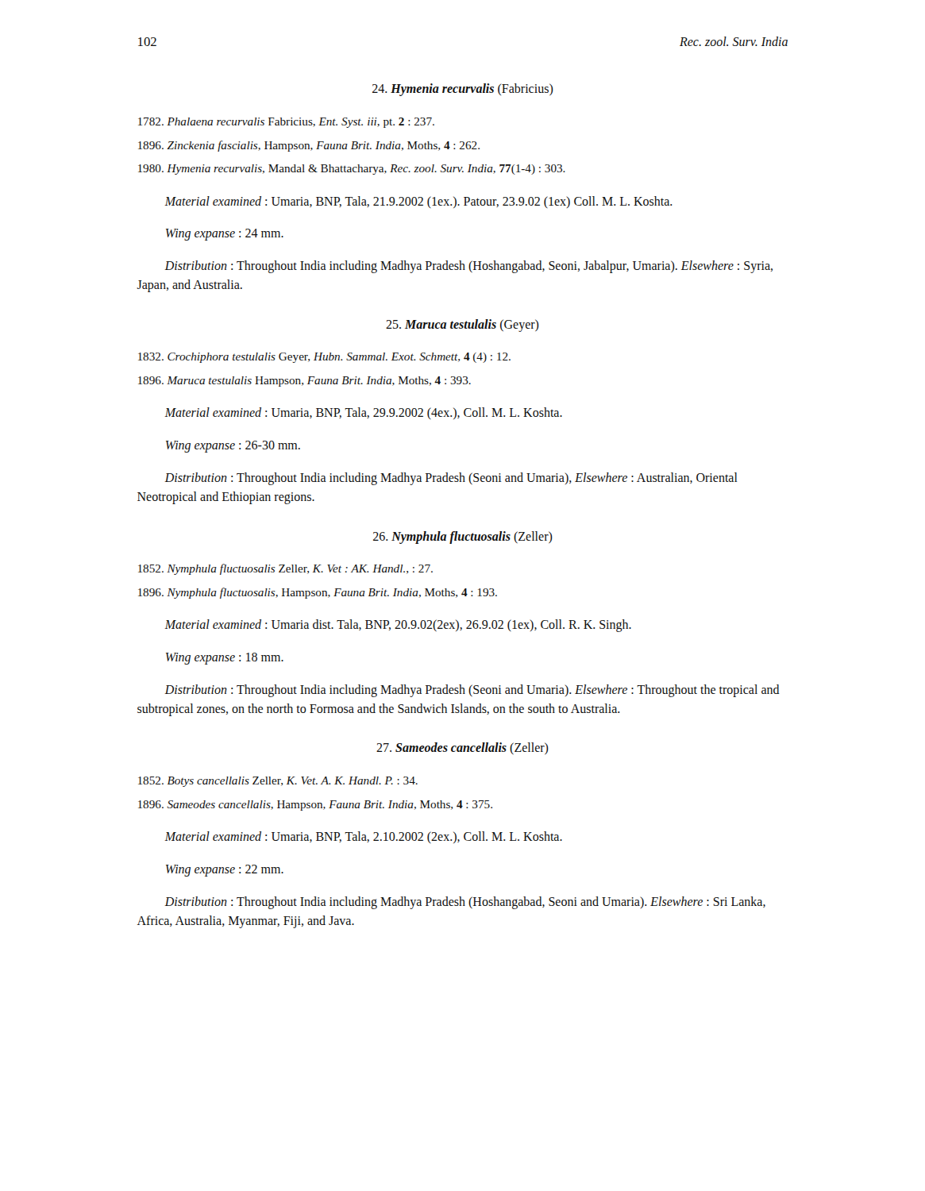102
Rec. zool. Surv. India
24. Hymenia recurvalis (Fabricius)
1782. Phalaena recurvalis Fabricius, Ent. Syst. iii, pt. 2 : 237.
1896. Zinckenia fascialis, Hampson, Fauna Brit. India, Moths, 4 : 262.
1980. Hymenia recurvalis, Mandal & Bhattacharya, Rec. zool. Surv. India, 77(1-4) : 303.
Material examined : Umaria, BNP, Tala, 21.9.2002 (1ex.). Patour, 23.9.02 (1ex) Coll. M. L. Koshta.
Wing expanse : 24 mm.
Distribution : Throughout India including Madhya Pradesh (Hoshangabad, Seoni, Jabalpur, Umaria). Elsewhere : Syria, Japan, and Australia.
25. Maruca testulalis (Geyer)
1832. Crochiphora testulalis Geyer, Hubn. Sammal. Exot. Schmett, 4 (4) : 12.
1896. Maruca testulalis Hampson, Fauna Brit. India, Moths, 4 : 393.
Material examined : Umaria, BNP, Tala, 29.9.2002 (4ex.), Coll. M. L. Koshta.
Wing expanse : 26-30 mm.
Distribution : Throughout India including Madhya Pradesh (Seoni and Umaria), Elsewhere : Australian, Oriental Neotropical and Ethiopian regions.
26. Nymphula fluctuosalis (Zeller)
1852. Nymphula fluctuosalis Zeller, K. Vet : AK. Handl., : 27.
1896. Nymphula fluctuosalis, Hampson, Fauna Brit. India, Moths, 4 : 193.
Material examined : Umaria dist. Tala, BNP, 20.9.02(2ex), 26.9.02 (1ex), Coll. R. K. Singh.
Wing expanse : 18 mm.
Distribution : Throughout India including Madhya Pradesh (Seoni and Umaria). Elsewhere : Throughout the tropical and subtropical zones, on the north to Formosa and the Sandwich Islands, on the south to Australia.
27. Sameodes cancellalis (Zeller)
1852. Botys cancellalis Zeller, K. Vet. A. K. Handl. P. : 34.
1896. Sameodes cancellalis, Hampson, Fauna Brit. India, Moths, 4 : 375.
Material examined : Umaria, BNP, Tala, 2.10.2002 (2ex.), Coll. M. L. Koshta.
Wing expanse : 22 mm.
Distribution : Throughout India including Madhya Pradesh (Hoshangabad, Seoni and Umaria). Elsewhere : Sri Lanka, Africa, Australia, Myanmar, Fiji, and Java.